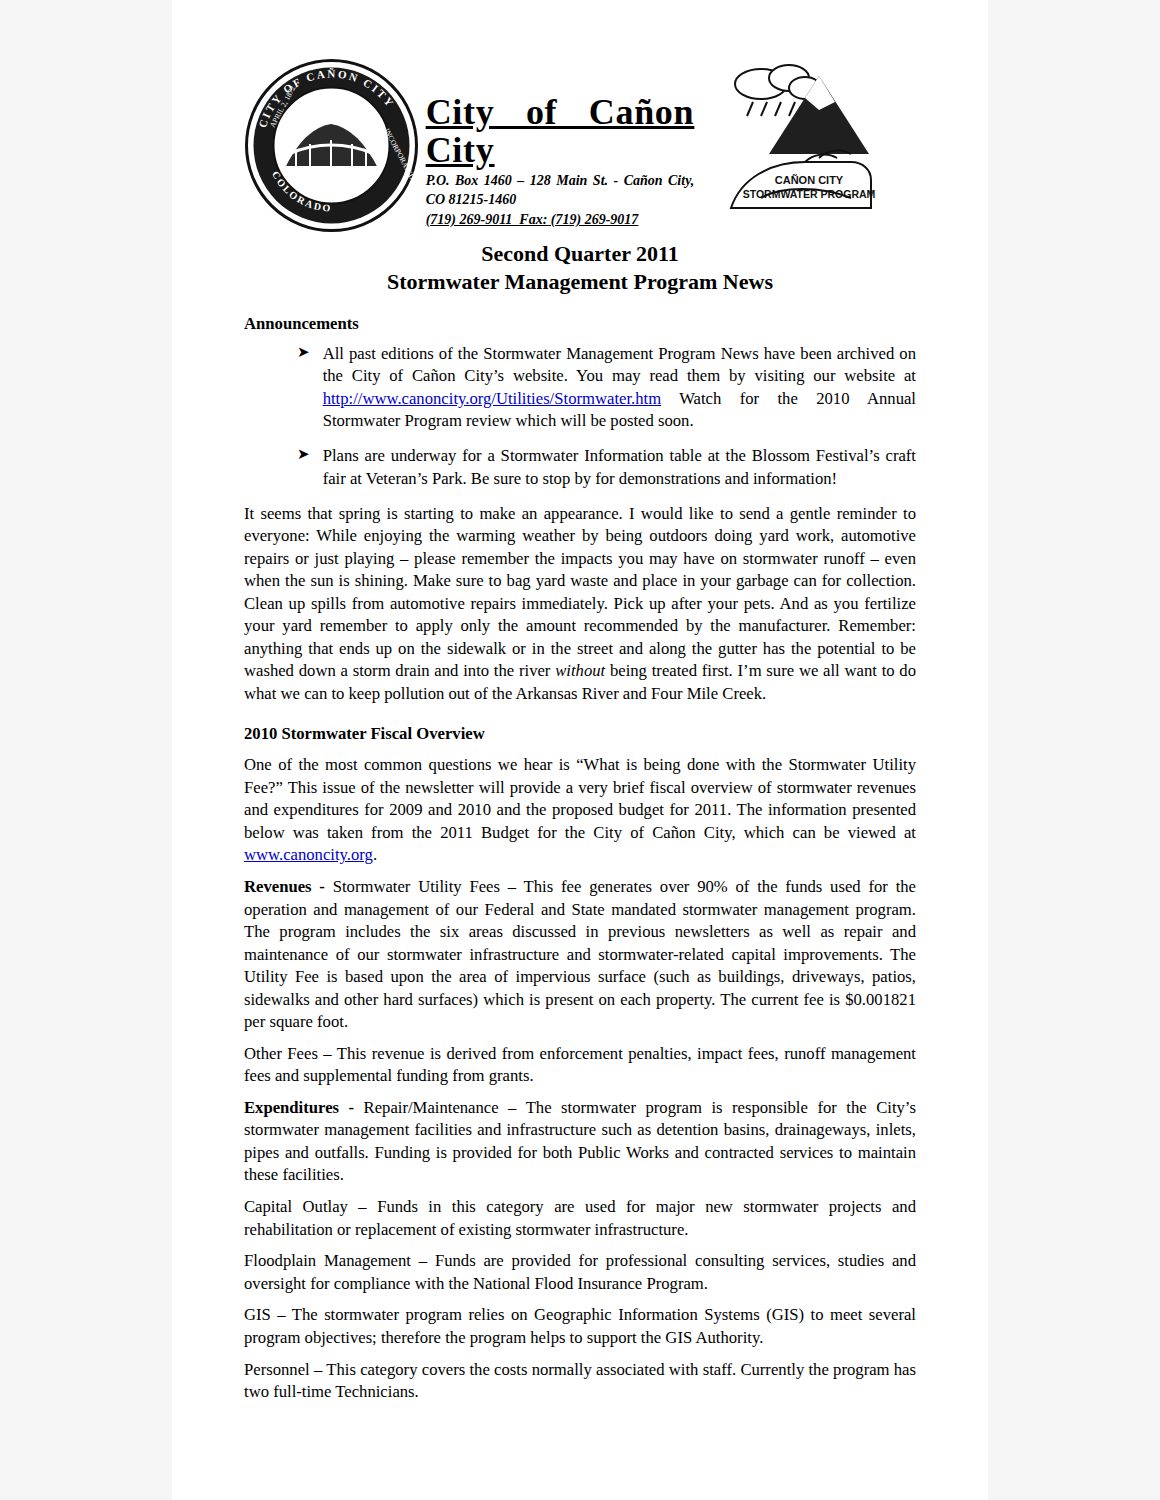CITY OF CAÑON CITY COLORADO APRIL 2, 1872 INCORPORATED
City of Cañon City
P.O. Box 1460 – 128 Main St. - Cañon City, CO 81215-1460
(719) 269-9011 Fax: (719) 269-9017
CAÑON CITY STORMWATER PROGRAM
Second Quarter 2011 Stormwater Management Program News
Announcements
All past editions of the Stormwater Management Program News have been archived on the City of Cañon City’s website. You may read them by visiting our website at http://www.canoncity.org/Utilities/Stormwater.htm Watch for the 2010 Annual Stormwater Program review which will be posted soon.
Plans are underway for a Stormwater Information table at the Blossom Festival’s craft fair at Veteran’s Park. Be sure to stop by for demonstrations and information!
It seems that spring is starting to make an appearance. I would like to send a gentle reminder to everyone: While enjoying the warming weather by being outdoors doing yard work, automotive repairs or just playing – please remember the impacts you may have on stormwater runoff – even when the sun is shining. Make sure to bag yard waste and place in your garbage can for collection. Clean up spills from automotive repairs immediately. Pick up after your pets. And as you fertilize your yard remember to apply only the amount recommended by the manufacturer. Remember: anything that ends up on the sidewalk or in the street and along the gutter has the potential to be washed down a storm drain and into the river without being treated first. I’m sure we all want to do what we can to keep pollution out of the Arkansas River and Four Mile Creek.
2010 Stormwater Fiscal Overview
One of the most common questions we hear is “What is being done with the Stormwater Utility Fee?” This issue of the newsletter will provide a very brief fiscal overview of stormwater revenues and expenditures for 2009 and 2010 and the proposed budget for 2011. The information presented below was taken from the 2011 Budget for the City of Cañon City, which can be viewed at www.canoncity.org.
Revenues - Stormwater Utility Fees – This fee generates over 90% of the funds used for the operation and management of our Federal and State mandated stormwater management program. The program includes the six areas discussed in previous newsletters as well as repair and maintenance of our stormwater infrastructure and stormwater-related capital improvements. The Utility Fee is based upon the area of impervious surface (such as buildings, driveways, patios, sidewalks and other hard surfaces) which is present on each property. The current fee is $0.001821 per square foot.
Other Fees – This revenue is derived from enforcement penalties, impact fees, runoff management fees and supplemental funding from grants.
Expenditures - Repair/Maintenance – The stormwater program is responsible for the City’s stormwater management facilities and infrastructure such as detention basins, drainageways, inlets, pipes and outfalls. Funding is provided for both Public Works and contracted services to maintain these facilities.
Capital Outlay – Funds in this category are used for major new stormwater projects and rehabilitation or replacement of existing stormwater infrastructure.
Floodplain Management – Funds are provided for professional consulting services, studies and oversight for compliance with the National Flood Insurance Program.
GIS – The stormwater program relies on Geographic Information Systems (GIS) to meet several program objectives; therefore the program helps to support the GIS Authority.
Personnel – This category covers the costs normally associated with staff. Currently the program has two full-time Technicians.